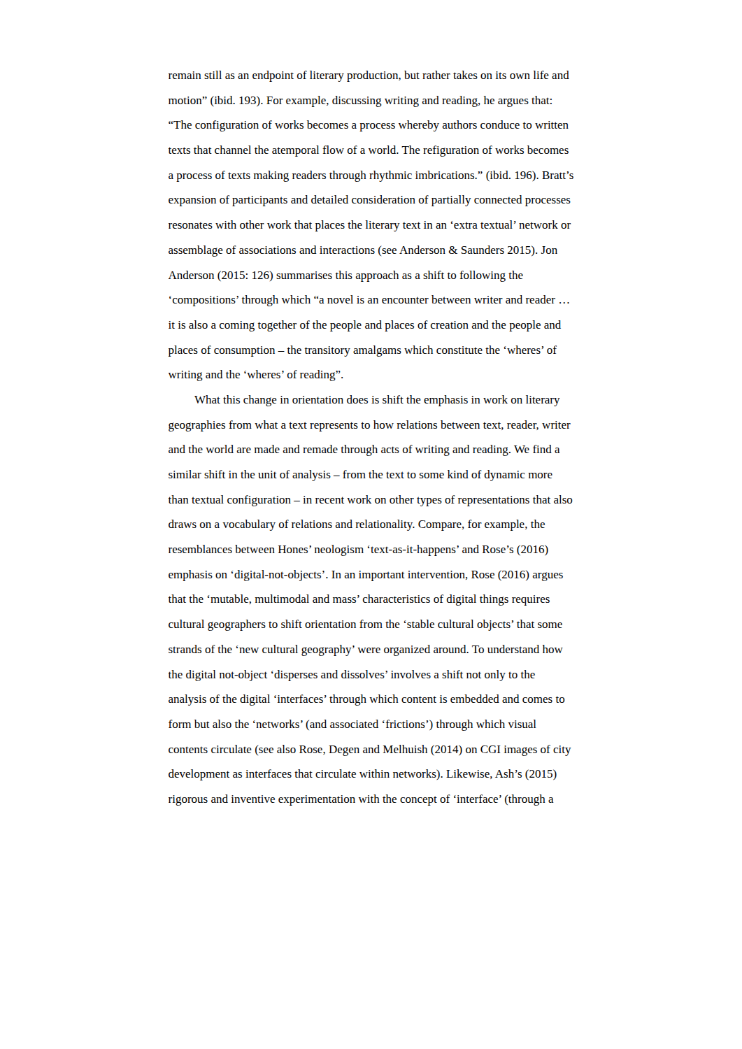remain still as an endpoint of literary production, but rather takes on its own life and motion” (ibid. 193). For example, discussing writing and reading, he argues that: “The configuration of works becomes a process whereby authors conduce to written texts that channel the atemporal flow of a world. The refiguration of works becomes a process of texts making readers through rhythmic imbrications.” (ibid. 196). Bratt’s expansion of participants and detailed consideration of partially connected processes resonates with other work that places the literary text in an ‘extra textual’ network or assemblage of associations and interactions (see Anderson & Saunders 2015). Jon Anderson (2015: 126) summarises this approach as a shift to following the ‘compositions’ through which “a novel is an encounter between writer and reader … it is also a coming together of the people and places of creation and the people and places of consumption – the transitory amalgams which constitute the ‘wheres’ of writing and the ‘wheres’ of reading”.
What this change in orientation does is shift the emphasis in work on literary geographies from what a text represents to how relations between text, reader, writer and the world are made and remade through acts of writing and reading. We find a similar shift in the unit of analysis – from the text to some kind of dynamic more than textual configuration – in recent work on other types of representations that also draws on a vocabulary of relations and relationality. Compare, for example, the resemblances between Hones’ neologism ‘text-as-it-happens’ and Rose’s (2016) emphasis on ‘digital-not-objects’. In an important intervention, Rose (2016) argues that the ‘mutable, multimodal and mass’ characteristics of digital things requires cultural geographers to shift orientation from the ‘stable cultural objects’ that some strands of the ‘new cultural geography’ were organized around. To understand how the digital not-object ‘disperses and dissolves’ involves a shift not only to the analysis of the digital ‘interfaces’ through which content is embedded and comes to form but also the ‘networks’ (and associated ‘frictions’) through which visual contents circulate (see also Rose, Degen and Melhuish (2014) on CGI images of city development as interfaces that circulate within networks). Likewise, Ash’s (2015) rigorous and inventive experimentation with the concept of ‘interface’ (through a